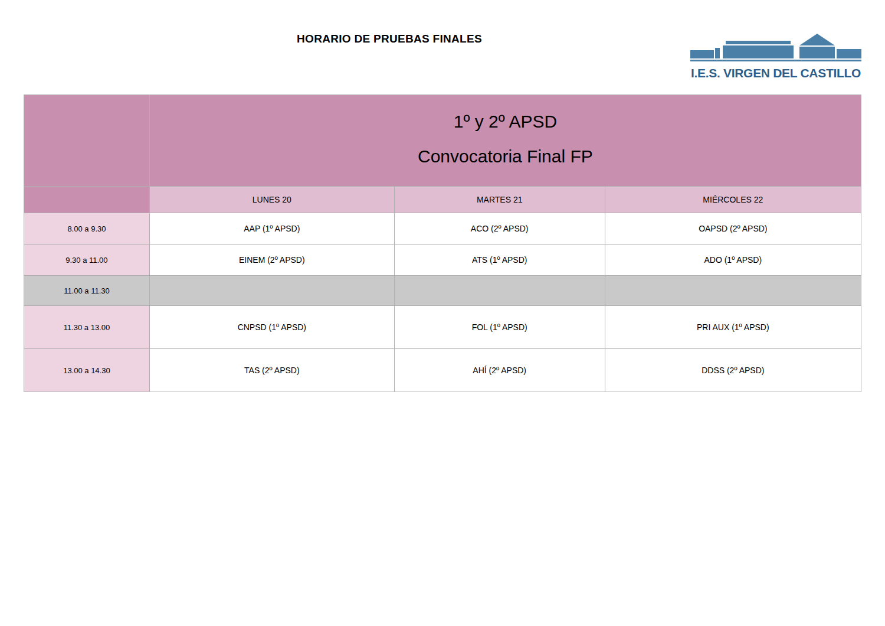HORARIO DE PRUEBAS FINALES
I.E.S. VIRGEN DEL CASTILLO
| | 1º y 2º APSD Convocatoria Final FP |
| | LUNES 20 | MARTES 21 | MIÉRCOLES 22 |
| 8.00 a 9.30 | AAP (1º APSD) | ACO (2º APSD) | OAPSD (2º APSD) |
| 9.30 a 11.00 | EINEM (2º APSD) | ATS (1º APSD) | ADO (1º APSD) |
| 11.00 a 11.30 | | | |
| 11.30 a 13.00 | CNPSD (1º APSD) | FOL (1º APSD) | PRI AUX (1º APSD) |
| 13.00 a 14.30 | TAS (2º APSD) | AHÍ (2º APSD) | DDSS (2º APSD) |